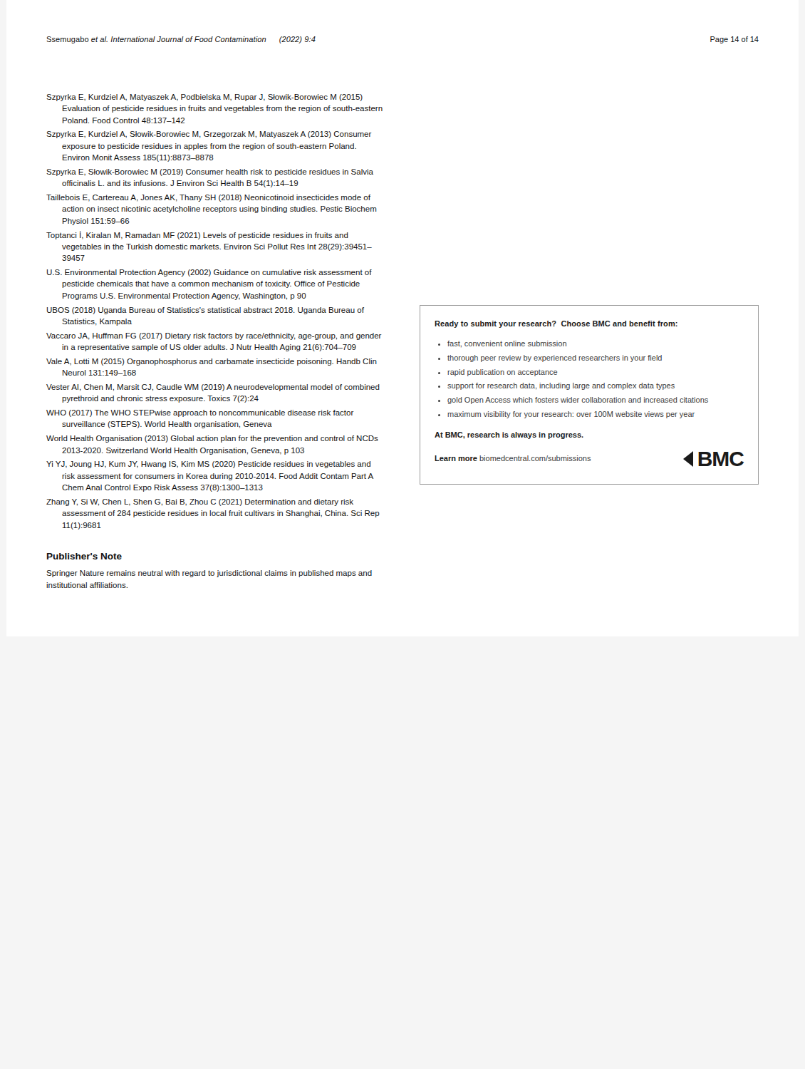Ssemugabo et al. International Journal of Food Contamination(2022) 9:4
Page 14 of 14
Szpyrka E, Kurdziel A, Matyaszek A, Podbielska M, Rupar J, Słowik-Borowiec M (2015) Evaluation of pesticide residues in fruits and vegetables from the region of south-eastern Poland. Food Control 48:137–142
Szpyrka E, Kurdziel A, Słowik-Borowiec M, Grzegorzak M, Matyaszek A (2013) Consumer exposure to pesticide residues in apples from the region of south-eastern Poland. Environ Monit Assess 185(11):8873–8878
Szpyrka E, Słowik-Borowiec M (2019) Consumer health risk to pesticide residues in Salvia officinalis L. and its infusions. J Environ Sci Health B 54(1):14–19
Taillebois E, Cartereau A, Jones AK, Thany SH (2018) Neonicotinoid insecticides mode of action on insect nicotinic acetylcholine receptors using binding studies. Pestic Biochem Physiol 151:59–66
Toptanci İ, Kiralan M, Ramadan MF (2021) Levels of pesticide residues in fruits and vegetables in the Turkish domestic markets. Environ Sci Pollut Res Int 28(29):39451–39457
U.S. Environmental Protection Agency (2002) Guidance on cumulative risk assessment of pesticide chemicals that have a common mechanism of toxicity. Office of Pesticide Programs U.S. Environmental Protection Agency, Washington, p 90
UBOS (2018) Uganda Bureau of Statistics's statistical abstract 2018. Uganda Bureau of Statistics, Kampala
Vaccaro JA, Huffman FG (2017) Dietary risk factors by race/ethnicity, age-group, and gender in a representative sample of US older adults. J Nutr Health Aging 21(6):704–709
Vale A, Lotti M (2015) Organophosphorus and carbamate insecticide poisoning. Handb Clin Neurol 131:149–168
Vester AI, Chen M, Marsit CJ, Caudle WM (2019) A neurodevelopmental model of combined pyrethroid and chronic stress exposure. Toxics 7(2):24
WHO (2017) The WHO STEPwise approach to noncommunicable disease risk factor surveillance (STEPS). World Health organisation, Geneva
World Health Organisation (2013) Global action plan for the prevention and control of NCDs 2013-2020. Switzerland World Health Organisation, Geneva, p 103
Yi YJ, Joung HJ, Kum JY, Hwang IS, Kim MS (2020) Pesticide residues in vegetables and risk assessment for consumers in Korea during 2010-2014. Food Addit Contam Part A Chem Anal Control Expo Risk Assess 37(8):1300–1313
Zhang Y, Si W, Chen L, Shen G, Bai B, Zhou C (2021) Determination and dietary risk assessment of 284 pesticide residues in local fruit cultivars in Shanghai, China. Sci Rep 11(1):9681
Publisher's Note
Springer Nature remains neutral with regard to jurisdictional claims in published maps and institutional affiliations.
Ready to submit your research? Choose BMC and benefit from:
fast, convenient online submission
thorough peer review by experienced researchers in your field
rapid publication on acceptance
support for research data, including large and complex data types
gold Open Access which fosters wider collaboration and increased citations
maximum visibility for your research: over 100M website views per year
At BMC, research is always in progress.
Learn more biomedcentral.com/submissions
BMC